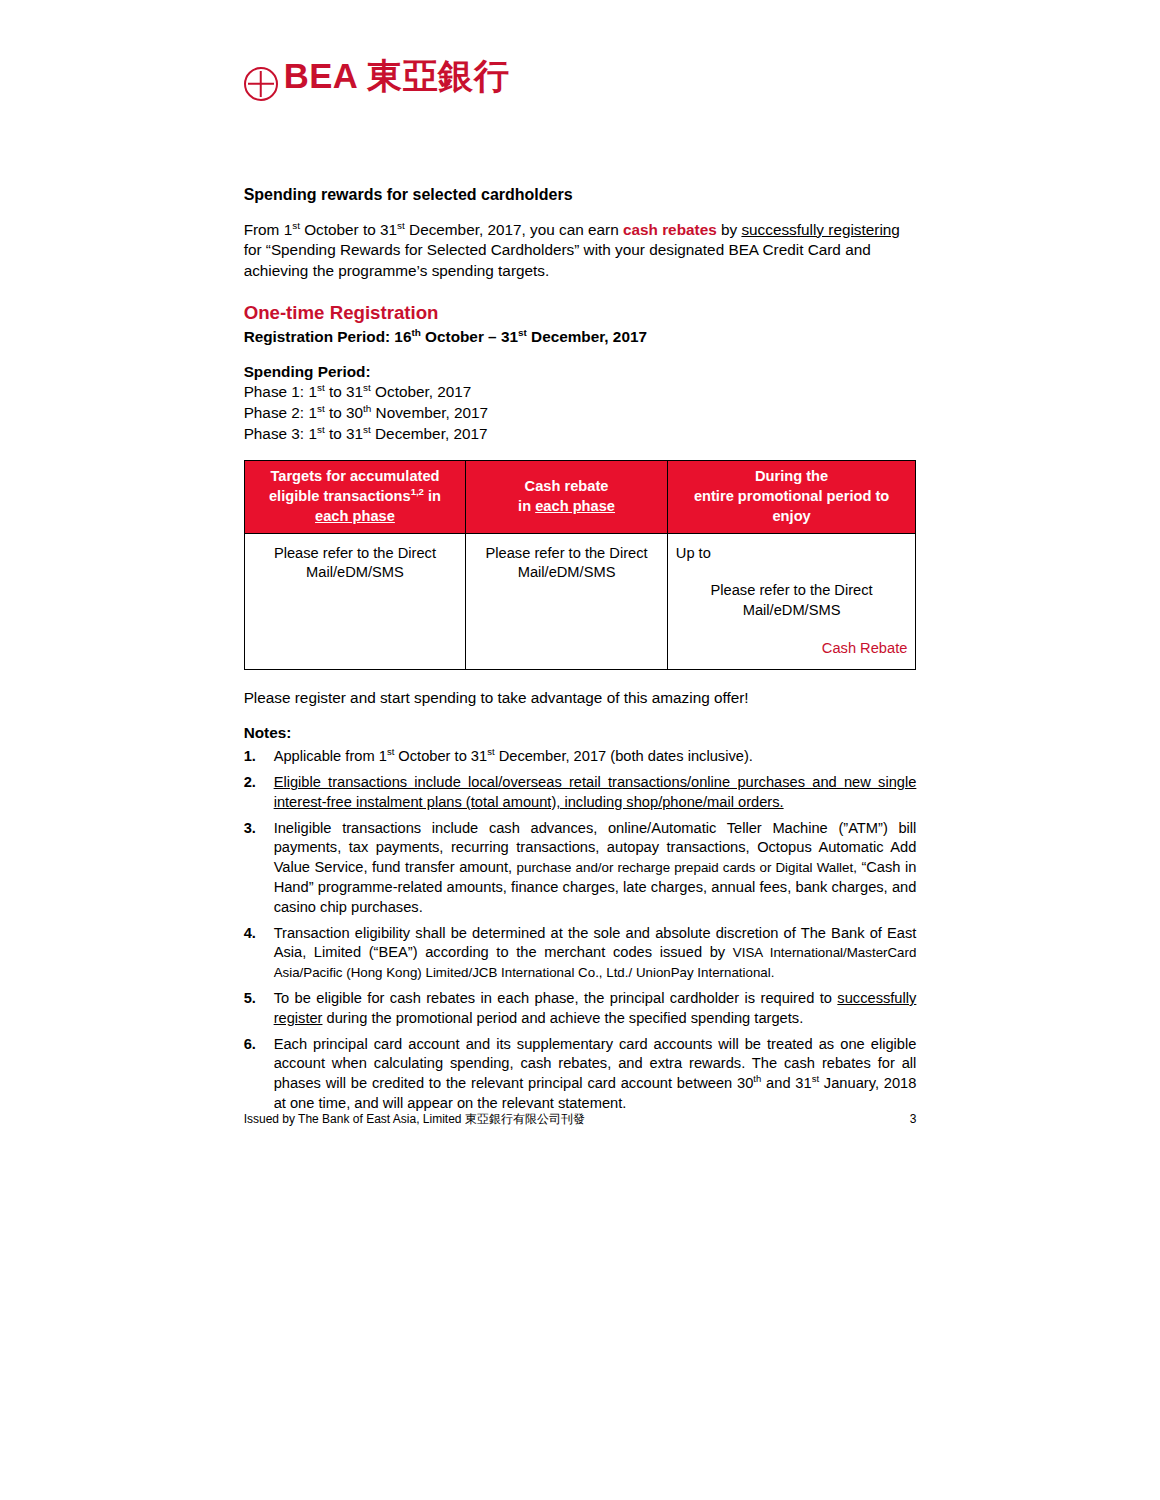BEA 東亞銀行
Spending rewards for selected cardholders
From 1st October to 31st December, 2017, you can earn cash rebates by successfully registering for “Spending Rewards for Selected Cardholders” with your designated BEA Credit Card and achieving the programme’s spending targets.
One-time Registration
Registration Period: 16th October – 31st December, 2017
Spending Period:
Phase 1: 1st to 31st October, 2017
Phase 2: 1st to 30th November, 2017
Phase 3: 1st to 31st December, 2017
| Targets for accumulated eligible transactions 1,2 in each phase | Cash rebate in each phase | During the entire promotional period to enjoy |
| --- | --- | --- |
| Please refer to the Direct Mail/eDM/SMS | Please refer to the Direct Mail/eDM/SMS | Up to Please refer to the Direct Mail/eDM/SMS Cash Rebate |
Please register and start spending to take advantage of this amazing offer!
Notes:
Applicable from 1st October to 31st December, 2017 (both dates inclusive).
Eligible transactions include local/overseas retail transactions/online purchases and new single interest-free instalment plans (total amount), including shop/phone/mail orders.
Ineligible transactions include cash advances, online/Automatic Teller Machine (”ATM”) bill payments, tax payments, recurring transactions, autopay transactions, Octopus Automatic Add Value Service, fund transfer amount, purchase and/or recharge prepaid cards or Digital Wallet, “Cash in Hand” programme-related amounts, finance charges, late charges, annual fees, bank charges, and casino chip purchases.
Transaction eligibility shall be determined at the sole and absolute discretion of The Bank of East Asia, Limited (“BEA”) according to the merchant codes issued by VISA International/MasterCard Asia/Pacific (Hong Kong) Limited/JCB International Co., Ltd./ UnionPay International.
To be eligible for cash rebates in each phase, the principal cardholder is required to successfully register during the promotional period and achieve the specified spending targets.
Each principal card account and its supplementary card accounts will be treated as one eligible account when calculating spending, cash rebates, and extra rewards. The cash rebates for all phases will be credited to the relevant principal card account between 30th and 31st January, 2018 at one time, and will appear on the relevant statement.
Issued by The Bank of East Asia, Limited 東亞銀行有限公司刊發 3